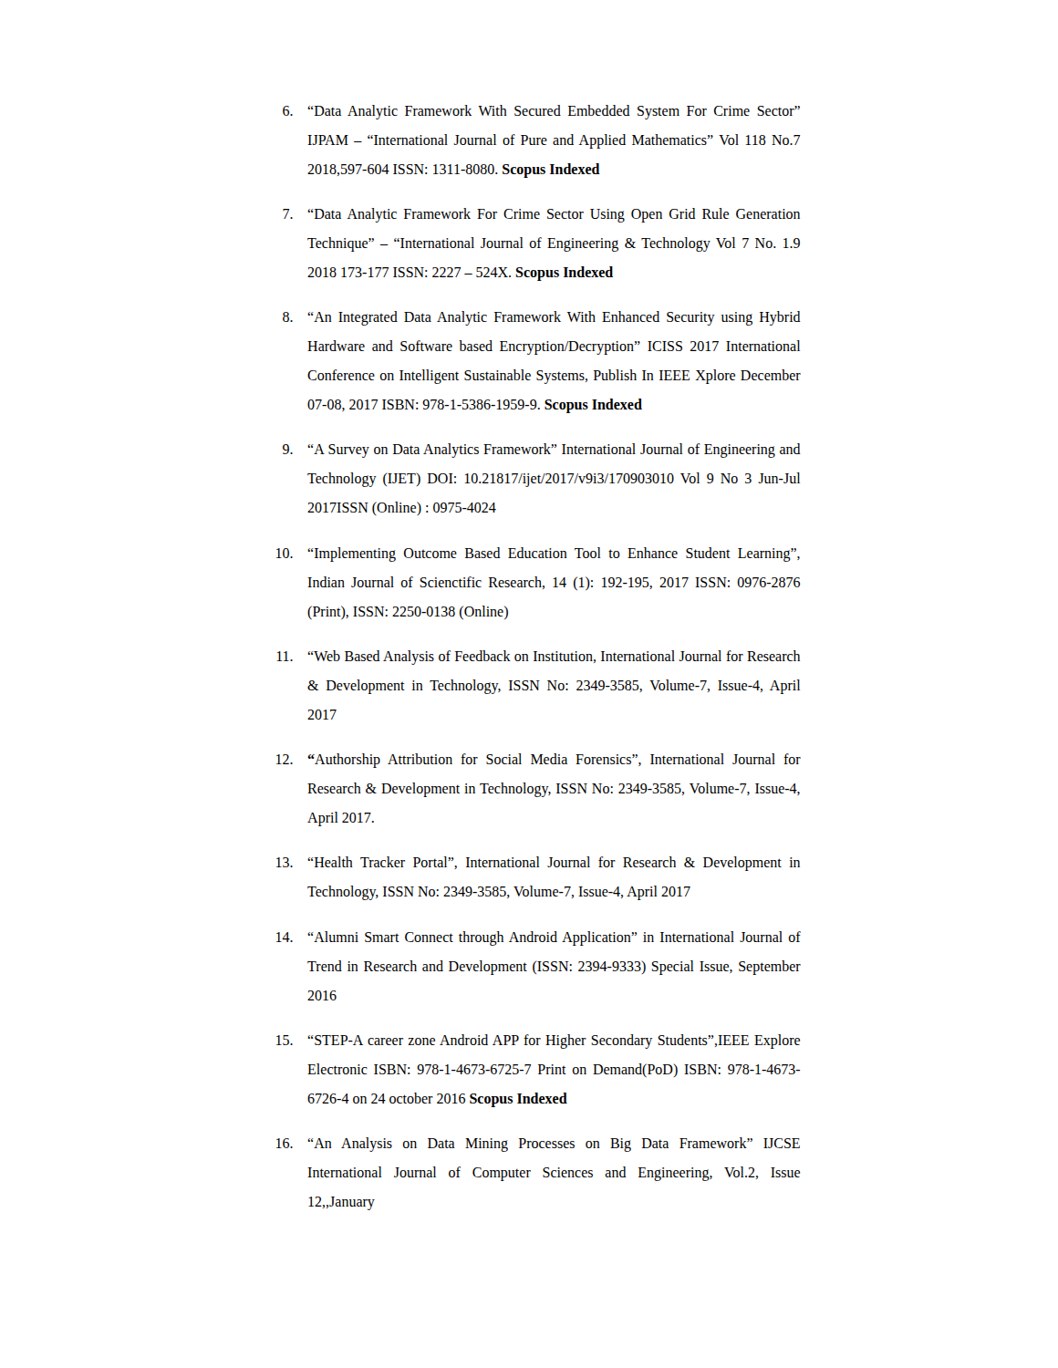“Data Analytic Framework With Secured Embedded System For Crime Sector” IJPAM – “International Journal of Pure and Applied Mathematics” Vol 118 No.7 2018,597-604 ISSN: 1311-8080. Scopus Indexed
“Data Analytic Framework For Crime Sector Using Open Grid Rule Generation Technique” – “International Journal of Engineering & Technology Vol 7 No. 1.9 2018 173-177 ISSN: 2227 – 524X. Scopus Indexed
“An Integrated Data Analytic Framework With Enhanced Security using Hybrid Hardware and Software based Encryption/Decryption” ICISS 2017 International Conference on Intelligent Sustainable Systems, Publish In IEEE Xplore December 07-08, 2017 ISBN: 978-1-5386-1959-9. Scopus Indexed
“A Survey on Data Analytics Framework” International Journal of Engineering and Technology (IJET) DOI: 10.21817/ijet/2017/v9i3/170903010 Vol 9 No 3 Jun-Jul 2017ISSN (Online) : 0975-4024
“Implementing Outcome Based Education Tool to Enhance Student Learning”, Indian Journal of Scienctific Research, 14 (1): 192-195, 2017 ISSN: 0976-2876 (Print), ISSN: 2250-0138 (Online)
“Web Based Analysis of Feedback on Institution, International Journal for Research & Development in Technology, ISSN No: 2349-3585, Volume-7, Issue-4, April 2017
“Authorship Attribution for Social Media Forensics”, International Journal for Research & Development in Technology, ISSN No: 2349-3585, Volume-7, Issue-4, April 2017.
“Health Tracker Portal”, International Journal for Research & Development in Technology, ISSN No: 2349-3585, Volume-7, Issue-4, April 2017
“Alumni Smart Connect through Android Application” in International Journal of Trend in Research and Development (ISSN: 2394-9333) Special Issue, September 2016
“STEP-A career zone Android APP for Higher Secondary Students”,IEEE Explore Electronic ISBN: 978-1-4673-6725-7 Print on Demand(PoD) ISBN: 978-1-4673-6726-4 on 24 october 2016 Scopus Indexed
“An Analysis on Data Mining Processes on Big Data Framework” IJCSE International Journal of Computer Sciences and Engineering, Vol.2, Issue 12,,January